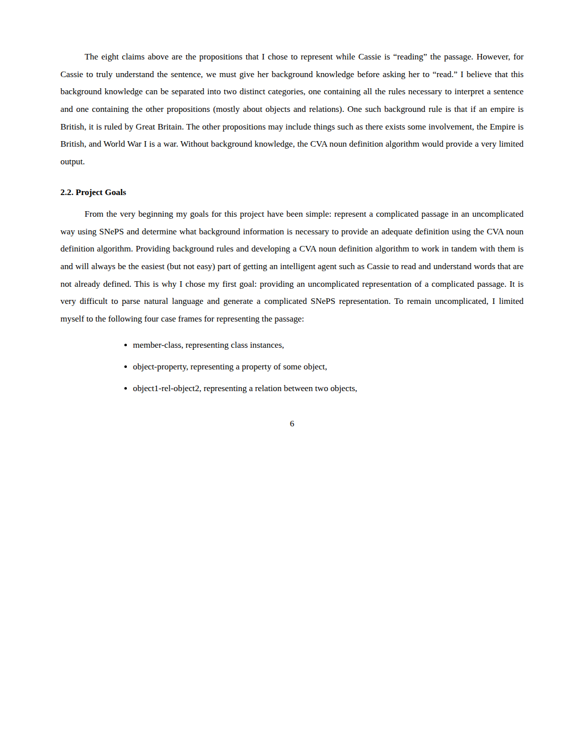The eight claims above are the propositions that I chose to represent while Cassie is “reading” the passage. However, for Cassie to truly understand the sentence, we must give her background knowledge before asking her to “read.” I believe that this background knowledge can be separated into two distinct categories, one containing all the rules necessary to interpret a sentence and one containing the other propositions (mostly about objects and relations). One such background rule is that if an empire is British, it is ruled by Great Britain. The other propositions may include things such as there exists some involvement, the Empire is British, and World War I is a war. Without background knowledge, the CVA noun definition algorithm would provide a very limited output.
2.2. Project Goals
From the very beginning my goals for this project have been simple: represent a complicated passage in an uncomplicated way using SNePS and determine what background information is necessary to provide an adequate definition using the CVA noun definition algorithm. Providing background rules and developing a CVA noun definition algorithm to work in tandem with them is and will always be the easiest (but not easy) part of getting an intelligent agent such as Cassie to read and understand words that are not already defined. This is why I chose my first goal: providing an uncomplicated representation of a complicated passage. It is very difficult to parse natural language and generate a complicated SNePS representation. To remain uncomplicated, I limited myself to the following four case frames for representing the passage:
member-class, representing class instances,
object-property, representing a property of some object,
object1-rel-object2, representing a relation between two objects,
6